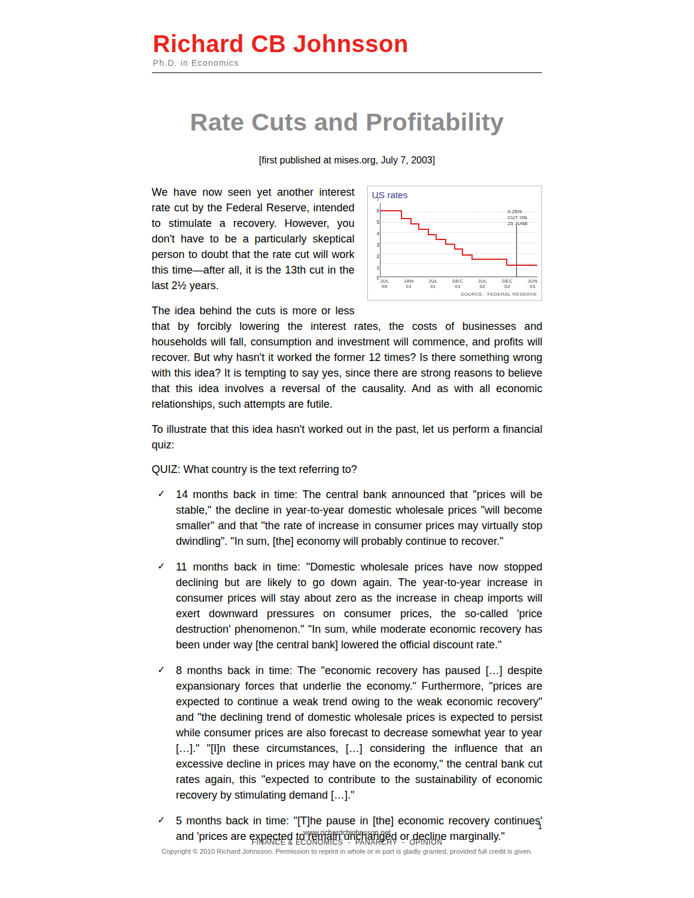Richard CB Johnsson
Ph.D. in Economics
Rate Cuts and Profitability
[first published at mises.org, July 7, 2003]
US rates
7 6 5 4 3 2 1 0
0.25%
CUT ON
25 JUNE
JUL
00
JAN
01
JUL
01
DEC
01
JUL
02
DEC
02
JUN
03
SOURCE : FEDERAL RESERVE
We have now seen yet another interest rate cut by the Federal Reserve, intended to stimulate a recovery. However, you don't have to be a particularly skeptical person to doubt that the rate cut will work this time—after all, it is the 13th cut in the last 2½ years.
The idea behind the cuts is more or less that by forcibly lowering the interest rates, the costs of businesses and households will fall, consumption and investment will commence, and profits will recover. But why hasn't it worked the former 12 times? Is there something wrong with this idea? It is tempting to say yes, since there are strong reasons to believe that this idea involves a reversal of the causality. And as with all economic relationships, such attempts are futile.
To illustrate that this idea hasn't worked out in the past, let us perform a financial quiz:
QUIZ: What country is the text referring to?
14 months back in time: The central bank announced that "prices will be stable," the decline in year-to-year domestic wholesale prices "will become smaller" and that "the rate of increase in consumer prices may virtually stop dwindling". "In sum, [the] economy will probably continue to recover."
11 months back in time: "Domestic wholesale prices have now stopped declining but are likely to go down again. The year-to-year increase in consumer prices will stay about zero as the increase in cheap imports will exert downward pressures on consumer prices, the so-called 'price destruction' phenomenon." "In sum, while moderate economic recovery has been under way [the central bank] lowered the official discount rate."
8 months back in time: The "economic recovery has paused […] despite expansionary forces that underlie the economy." Furthermore, "prices are expected to continue a weak trend owing to the weak economic recovery" and "the declining trend of domestic wholesale prices is expected to persist while consumer prices are also forecast to decrease somewhat year to year […]." "[I]n these circumstances, […] considering the influence that an excessive decline in prices may have on the economy," the central bank cut rates again, this "expected to contribute to the sustainability of economic recovery by stimulating demand […]."
5 months back in time: "[T]he pause in [the] economic recovery continues' and 'prices are expected to remain unchanged or decline marginally."
1
www.richardcbjohnsson.net
FINANCE & ECONOMICS - PANARCHY - OPINION
Copyright © 2010 Richard Johnsson. Permission to reprint in whole or in part is gladly granted, provided full credit is given.